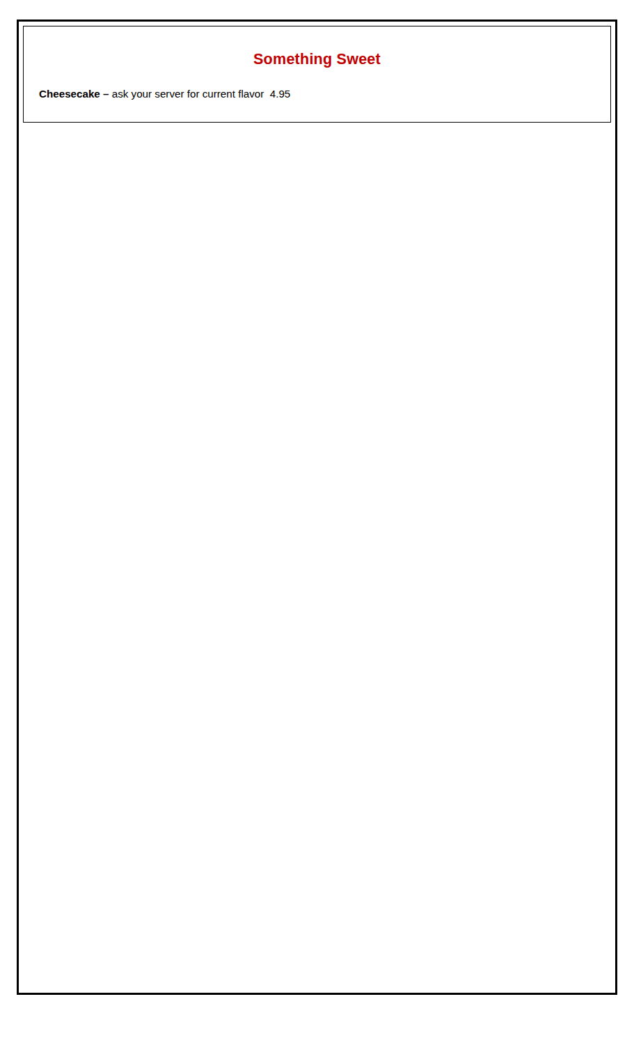Something Sweet
Cheesecake – ask your server for current flavor 4.95